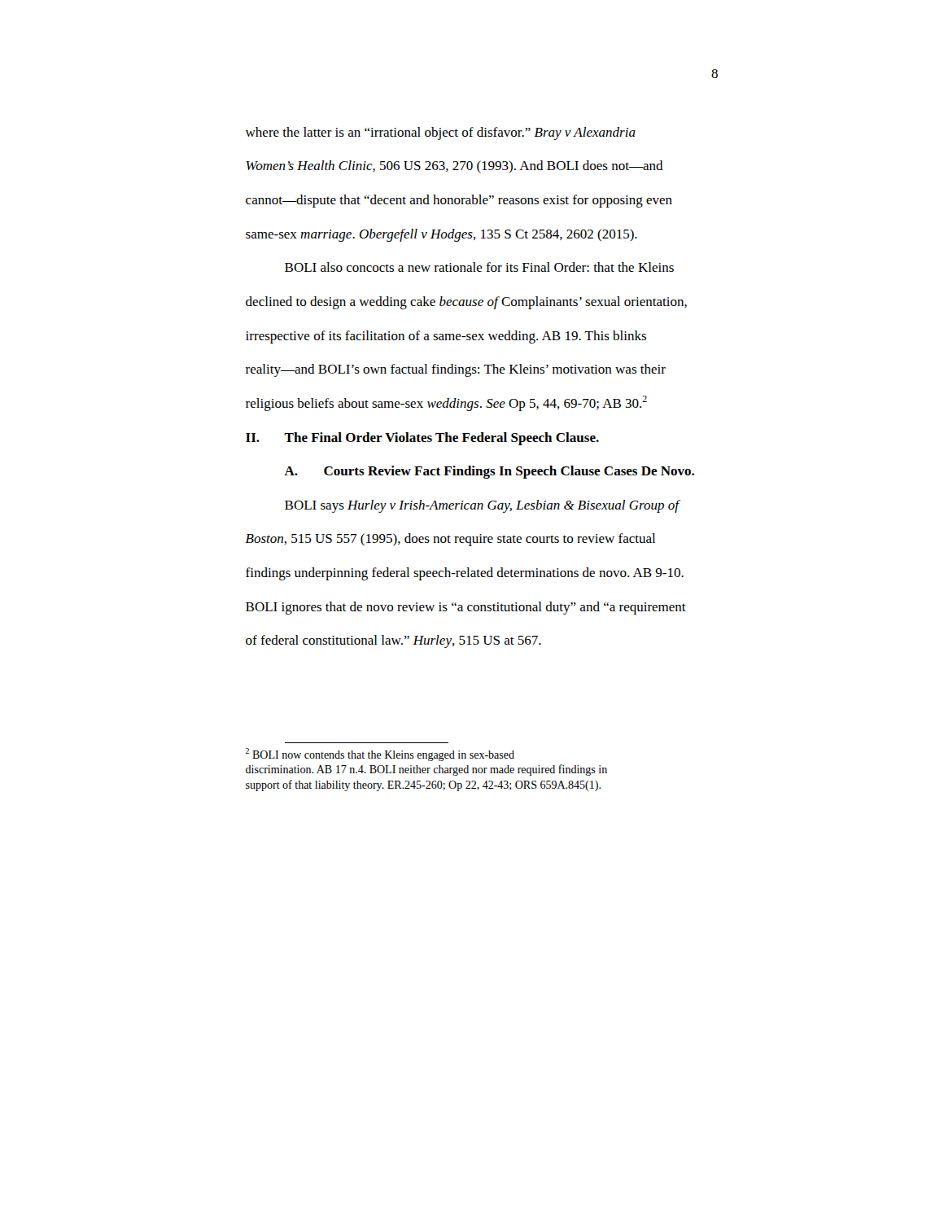8
where the latter is an “irrational object of disfavor.” Bray v Alexandria
Women’s Health Clinic, 506 US 263, 270 (1993). And BOLI does not—and
cannot—dispute that “decent and honorable” reasons exist for opposing even
same-sex marriage. Obergefell v Hodges, 135 S Ct 2584, 2602 (2015).
BOLI also concocts a new rationale for its Final Order: that the Kleins
declined to design a wedding cake because of Complainants’ sexual orientation,
irrespective of its facilitation of a same-sex wedding. AB 19. This blinks
reality—and BOLI’s own factual findings: The Kleins’ motivation was their
religious beliefs about same-sex weddings. See Op 5, 44, 69-70; AB 30.2
II. The Final Order Violates The Federal Speech Clause.
A. Courts Review Fact Findings In Speech Clause Cases De Novo.
BOLI says Hurley v Irish-American Gay, Lesbian & Bisexual Group of
Boston, 515 US 557 (1995), does not require state courts to review factual
findings underpinning federal speech-related determinations de novo. AB 9-10.
BOLI ignores that de novo review is “a constitutional duty” and “a requirement
of federal constitutional law.” Hurley, 515 US at 567.
2 BOLI now contends that the Kleins engaged in sex-based
discrimination. AB 17 n.4. BOLI neither charged nor made required findings in
support of that liability theory. ER.245-260; Op 22, 42-43; ORS 659A.845(1).